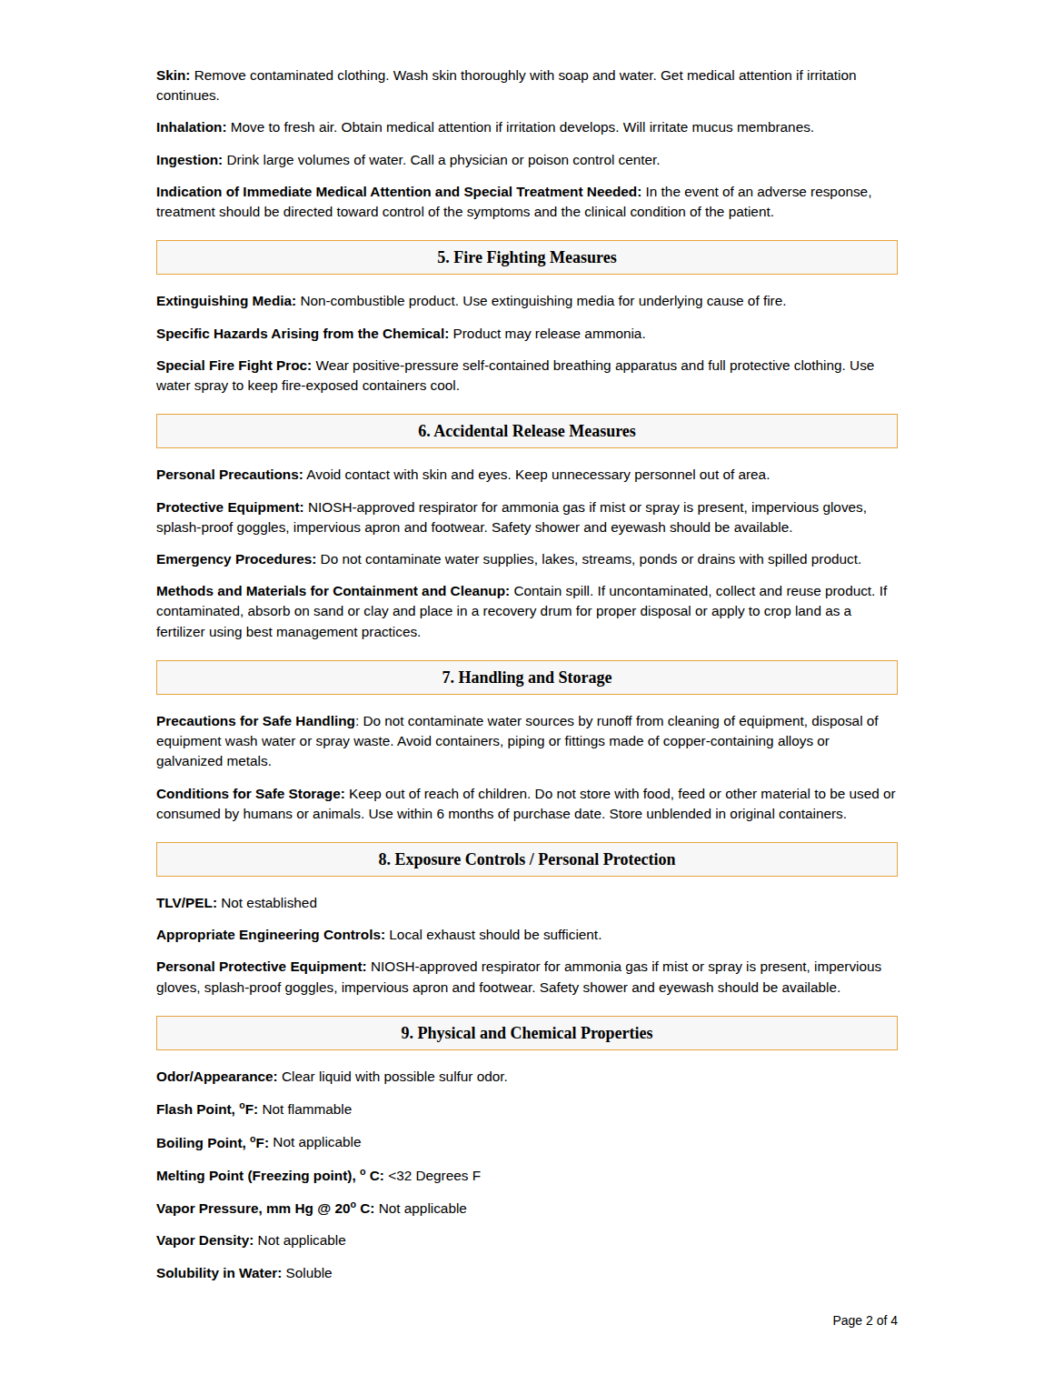Skin: Remove contaminated clothing. Wash skin thoroughly with soap and water. Get medical attention if irritation continues.
Inhalation: Move to fresh air. Obtain medical attention if irritation develops. Will irritate mucus membranes.
Ingestion: Drink large volumes of water. Call a physician or poison control center.
Indication of Immediate Medical Attention and Special Treatment Needed: In the event of an adverse response, treatment should be directed toward control of the symptoms and the clinical condition of the patient.
5. Fire Fighting Measures
Extinguishing Media: Non-combustible product. Use extinguishing media for underlying cause of fire.
Specific Hazards Arising from the Chemical: Product may release ammonia.
Special Fire Fight Proc: Wear positive-pressure self-contained breathing apparatus and full protective clothing. Use water spray to keep fire-exposed containers cool.
6. Accidental Release Measures
Personal Precautions: Avoid contact with skin and eyes. Keep unnecessary personnel out of area.
Protective Equipment: NIOSH-approved respirator for ammonia gas if mist or spray is present, impervious gloves, splash-proof goggles, impervious apron and footwear. Safety shower and eyewash should be available.
Emergency Procedures: Do not contaminate water supplies, lakes, streams, ponds or drains with spilled product.
Methods and Materials for Containment and Cleanup: Contain spill. If uncontaminated, collect and reuse product. If contaminated, absorb on sand or clay and place in a recovery drum for proper disposal or apply to crop land as a fertilizer using best management practices.
7. Handling and Storage
Precautions for Safe Handling: Do not contaminate water sources by runoff from cleaning of equipment, disposal of equipment wash water or spray waste. Avoid containers, piping or fittings made of copper-containing alloys or galvanized metals.
Conditions for Safe Storage: Keep out of reach of children. Do not store with food, feed or other material to be used or consumed by humans or animals. Use within 6 months of purchase date. Store unblended in original containers.
8. Exposure Controls / Personal Protection
TLV/PEL: Not established
Appropriate Engineering Controls: Local exhaust should be sufficient.
Personal Protective Equipment: NIOSH-approved respirator for ammonia gas if mist or spray is present, impervious gloves, splash-proof goggles, impervious apron and footwear. Safety shower and eyewash should be available.
9. Physical and Chemical Properties
Odor/Appearance: Clear liquid with possible sulfur odor.
Flash Point, oF: Not flammable
Boiling Point, oF: Not applicable
Melting Point (Freezing point), o C: <32 Degrees F
Vapor Pressure, mm Hg @ 20o C: Not applicable
Vapor Density: Not applicable
Solubility in Water: Soluble
Page 2 of 4